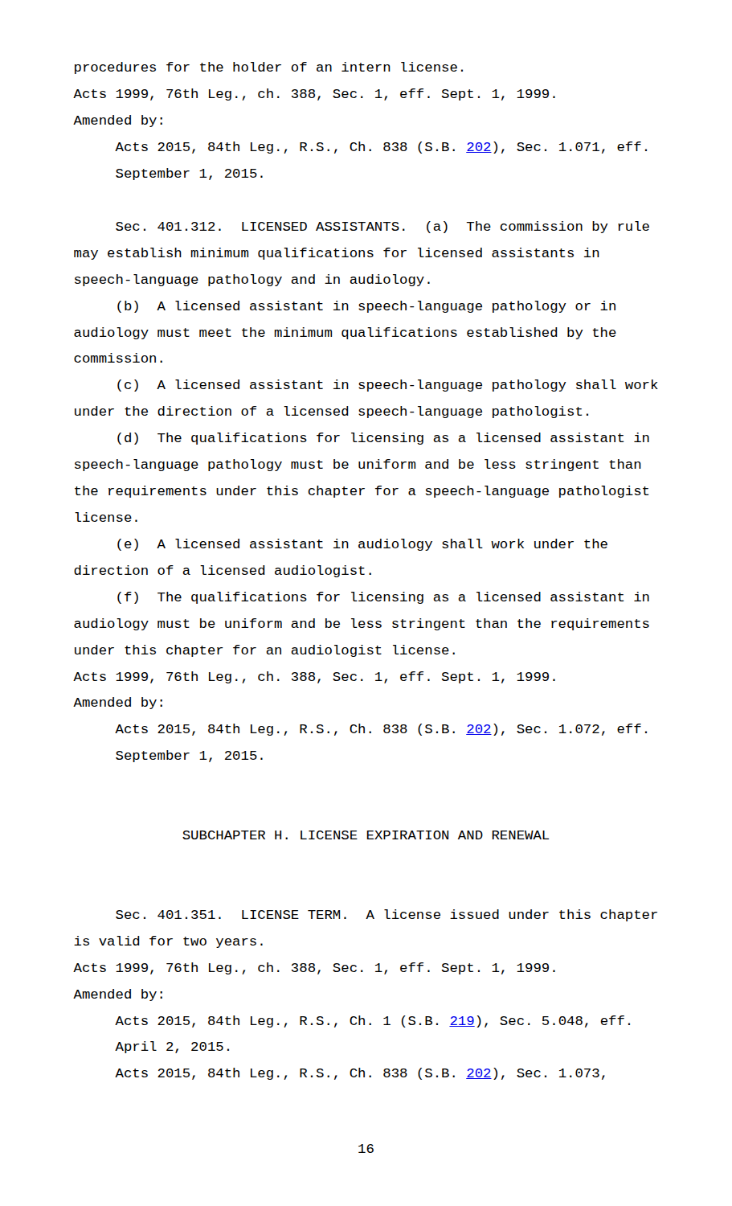procedures for the holder of an intern license.
Acts 1999, 76th Leg., ch. 388, Sec. 1, eff. Sept. 1, 1999.
Amended by:
Acts 2015, 84th Leg., R.S., Ch. 838 (S.B. 202), Sec. 1.071, eff. September 1, 2015.
Sec. 401.312. LICENSED ASSISTANTS. (a) The commission by rule may establish minimum qualifications for licensed assistants in speech-language pathology and in audiology.
(b) A licensed assistant in speech-language pathology or in audiology must meet the minimum qualifications established by the commission.
(c) A licensed assistant in speech-language pathology shall work under the direction of a licensed speech-language pathologist.
(d) The qualifications for licensing as a licensed assistant in speech-language pathology must be uniform and be less stringent than the requirements under this chapter for a speech-language pathologist license.
(e) A licensed assistant in audiology shall work under the direction of a licensed audiologist.
(f) The qualifications for licensing as a licensed assistant in audiology must be uniform and be less stringent than the requirements under this chapter for an audiologist license.
Acts 1999, 76th Leg., ch. 388, Sec. 1, eff. Sept. 1, 1999.
Amended by:
Acts 2015, 84th Leg., R.S., Ch. 838 (S.B. 202), Sec. 1.072, eff. September 1, 2015.
SUBCHAPTER H. LICENSE EXPIRATION AND RENEWAL
Sec. 401.351. LICENSE TERM. A license issued under this chapter is valid for two years.
Acts 1999, 76th Leg., ch. 388, Sec. 1, eff. Sept. 1, 1999.
Amended by:
Acts 2015, 84th Leg., R.S., Ch. 1 (S.B. 219), Sec. 5.048, eff. April 2, 2015.
Acts 2015, 84th Leg., R.S., Ch. 838 (S.B. 202), Sec. 1.073,
16